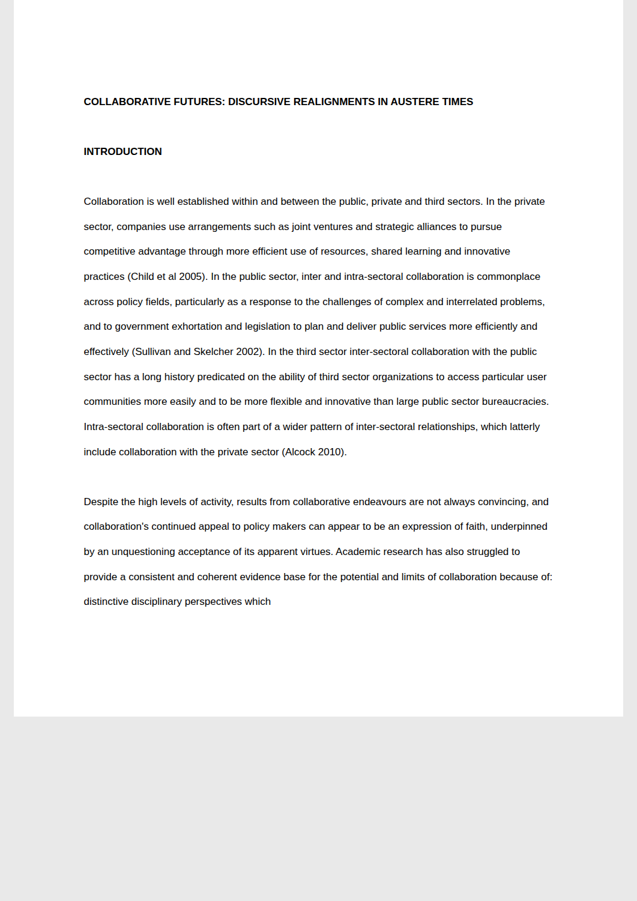Collaborative futures: discursive realignments in austere times
Introduction
Collaboration is well established within and between the public, private and third sectors. In the private sector, companies use arrangements such as joint ventures and strategic alliances to pursue competitive advantage through more efficient use of resources, shared learning and innovative practices (Child et al 2005). In the public sector, inter and intra-sectoral collaboration is commonplace across policy fields, particularly as a response to the challenges of complex and interrelated problems, and to government exhortation and legislation to plan and deliver public services more efficiently and effectively (Sullivan and Skelcher 2002). In the third sector inter-sectoral collaboration with the public sector has a long history predicated on the ability of third sector organizations to access particular user communities more easily and to be more flexible and innovative than large public sector bureaucracies. Intra-sectoral collaboration is often part of a wider pattern of inter-sectoral relationships, which latterly include collaboration with the private sector (Alcock 2010).
Despite the high levels of activity, results from collaborative endeavours are not always convincing, and collaboration's continued appeal to policy makers can appear to be an expression of faith, underpinned by an unquestioning acceptance of its apparent virtues. Academic research has also struggled to provide a consistent and coherent evidence base for the potential and limits of collaboration because of: distinctive disciplinary perspectives which